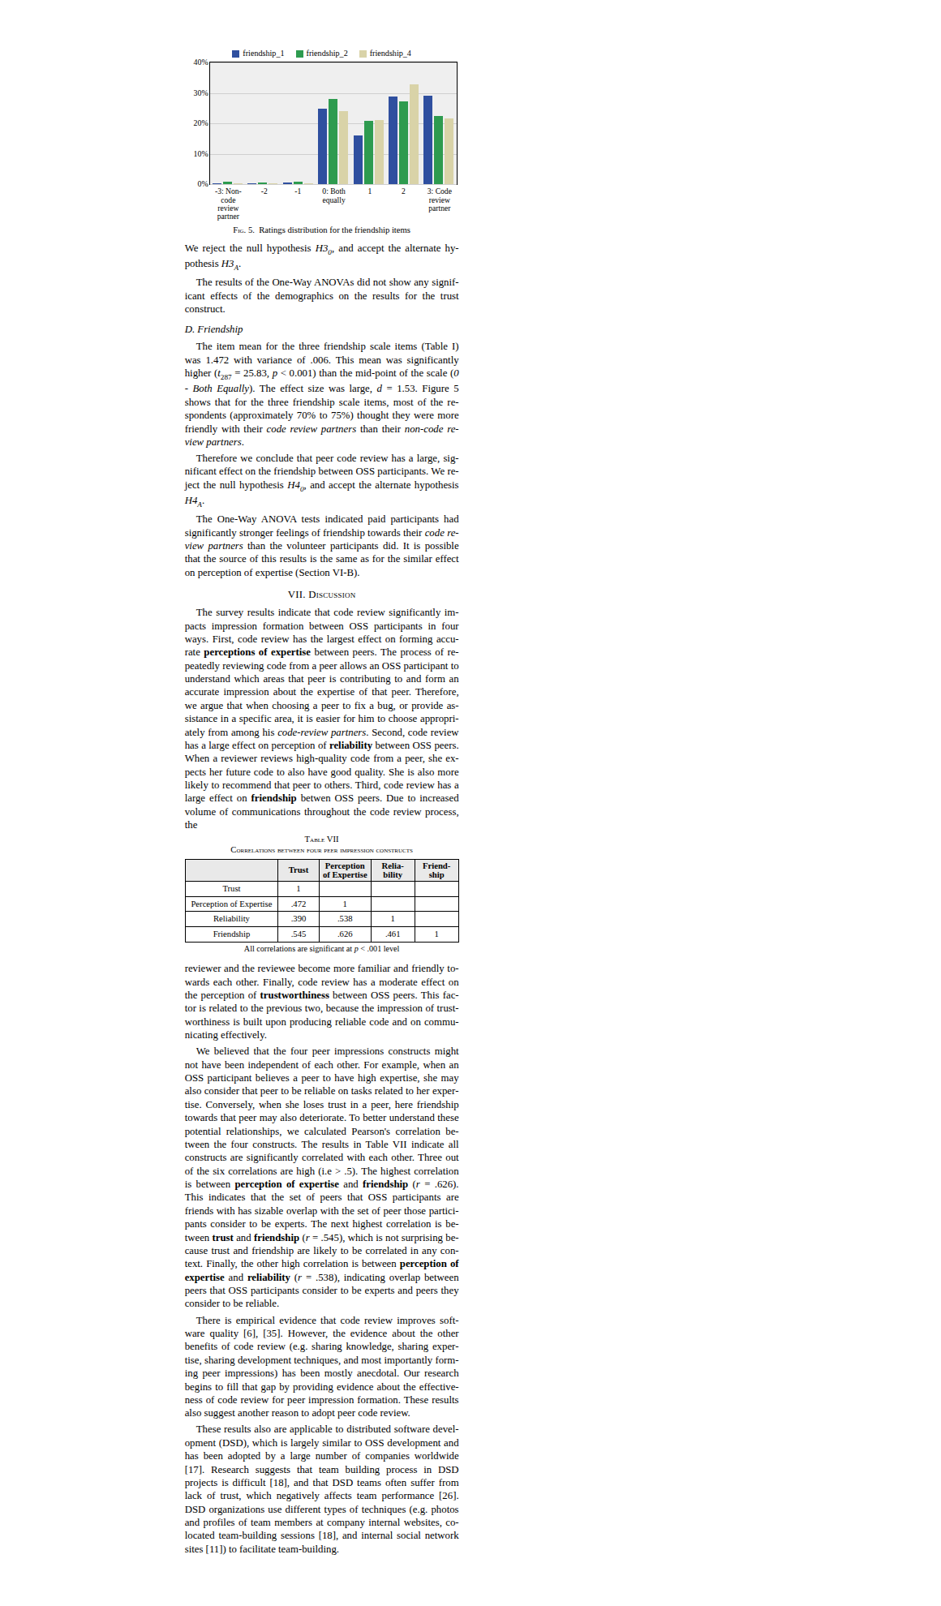friendship_1 friendship_2 friendship_4
40%
30%
20%
10%
0%
-3: Non-
code
review
partner
-2
-1
0: Both
equally
1
2
3: Code
review
partner
Fig. 5. Ratings distribution for the friendship items
We reject the null hypothesis H30, and accept the alternate hypothesis H3A.
The results of the One-Way ANOVAs did not show any significant effects of the demographics on the results for the trust construct.
D. Friendship
The item mean for the three friendship scale items (Table I) was 1.472 with variance of .006. This mean was significantly higher (t287 = 25.83, p < 0.001) than the mid-point of the scale (0 - Both Equally). The effect size was large, d = 1.53. Figure 5 shows that for the three friendship scale items, most of the respondents (approximately 70% to 75%) thought they were more friendly with their code review partners than their non-code review partners.
Therefore we conclude that peer code review has a large, significant effect on the friendship between OSS participants. We reject the null hypothesis H40, and accept the alternate hypothesis H4A.
The One-Way ANOVA tests indicated paid participants had significantly stronger feelings of friendship towards their code review partners than the volunteer participants did. It is possible that the source of this results is the same as for the similar effect on perception of expertise (Section VI-B).
VII. Discussion
The survey results indicate that code review significantly impacts impression formation between OSS participants in four ways. First, code review has the largest effect on forming accurate perceptions of expertise between peers. The process of repeatedly reviewing code from a peer allows an OSS participant to understand which areas that peer is contributing to and form an accurate impression about the expertise of that peer. Therefore, we argue that when choosing a peer to fix a bug, or provide assistance in a specific area, it is easier for him to choose appropriately from among his code-review partners. Second, code review has a large effect on perception of reliability between OSS peers. When a reviewer reviews high-quality code from a peer, she expects her future code to also have good quality. She is also more likely to recommend that peer to others. Third, code review has a large effect on friendship betwen OSS peers. Due to increased volume of communications throughout the code review process, the
Table VII Correlations between four peer impression constructs
| | Trust | Perception of Expertise | Relia- bility | Friend- ship |
| --- | --- | --- | --- | --- |
| Trust | 1 | | | |
| Perception of Expertise | .472 | 1 | | |
| Reliability | .390 | .538 | 1 | |
| Friendship | .545 | .626 | .461 | 1 |
All correlations are significant at p < .001 level
reviewer and the reviewee become more familiar and friendly towards each other. Finally, code review has a moderate effect on the perception of trustworthiness between OSS peers. This factor is related to the previous two, because the impression of trustworthiness is built upon producing reliable code and on communicating effectively.
We believed that the four peer impressions constructs might not have been independent of each other. For example, when an OSS participant believes a peer to have high expertise, she may also consider that peer to be reliable on tasks related to her expertise. Conversely, when she loses trust in a peer, here friendship towards that peer may also deteriorate. To better understand these potential relationships, we calculated Pearson's correlation between the four constructs. The results in Table VII indicate all constructs are significantly correlated with each other. Three out of the six correlations are high (i.e > .5). The highest correlation is between perception of expertise and friendship (r = .626). This indicates that the set of peers that OSS participants are friends with has sizable overlap with the set of peer those participants consider to be experts. The next highest correlation is between trust and friendship (r = .545), which is not surprising because trust and friendship are likely to be correlated in any context. Finally, the other high correlation is between perception of expertise and reliability (r = .538), indicating overlap between peers that OSS participants consider to be experts and peers they consider to be reliable.
There is empirical evidence that code review improves software quality [6], [35]. However, the evidence about the other benefits of code review (e.g. sharing knowledge, sharing expertise, sharing development techniques, and most importantly forming peer impressions) has been mostly anecdotal. Our research begins to fill that gap by providing evidence about the effectiveness of code review for peer impression formation. These results also suggest another reason to adopt peer code review.
These results also are applicable to distributed software development (DSD), which is largely similar to OSS development and has been adopted by a large number of companies worldwide [17]. Research suggests that team building process in DSD projects is difficult [18], and that DSD teams often suffer from lack of trust, which negatively affects team performance [26]. DSD organizations use different types of techniques (e.g. photos and profiles of team members at company internal websites, co-located team-building sessions [18], and internal social network sites [11]) to facilitate team-building.